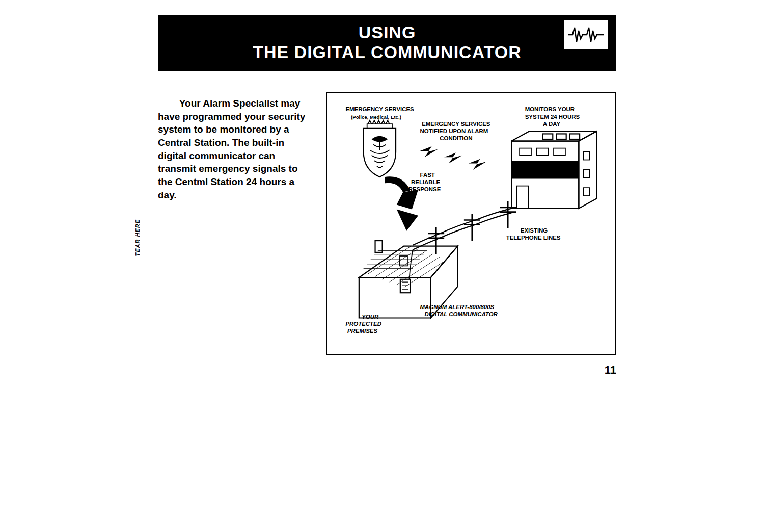Using
The Digital Communicator
Your Alarm Specialist may have programmed your security system to be monitored by a Central Station. The built-in digital communicator can transmit emergency signals to the Centml Station 24 hours a day.
EMERGENCY SERVICES (Police, Medical, Etc.) EMERGENCY SERVICES NOTIFIED UPON ALARM CONDITION MONITORS YOUR SYSTEM 24 HOURS A DAY FAST RELIABLE RESPONSE EXISTING TELEPHONE LINES MAGNUM ALERT-800/800S DIGITAL COMMUNICATOR YOUR PROTECTED PREMISES
TEAR HERE
11